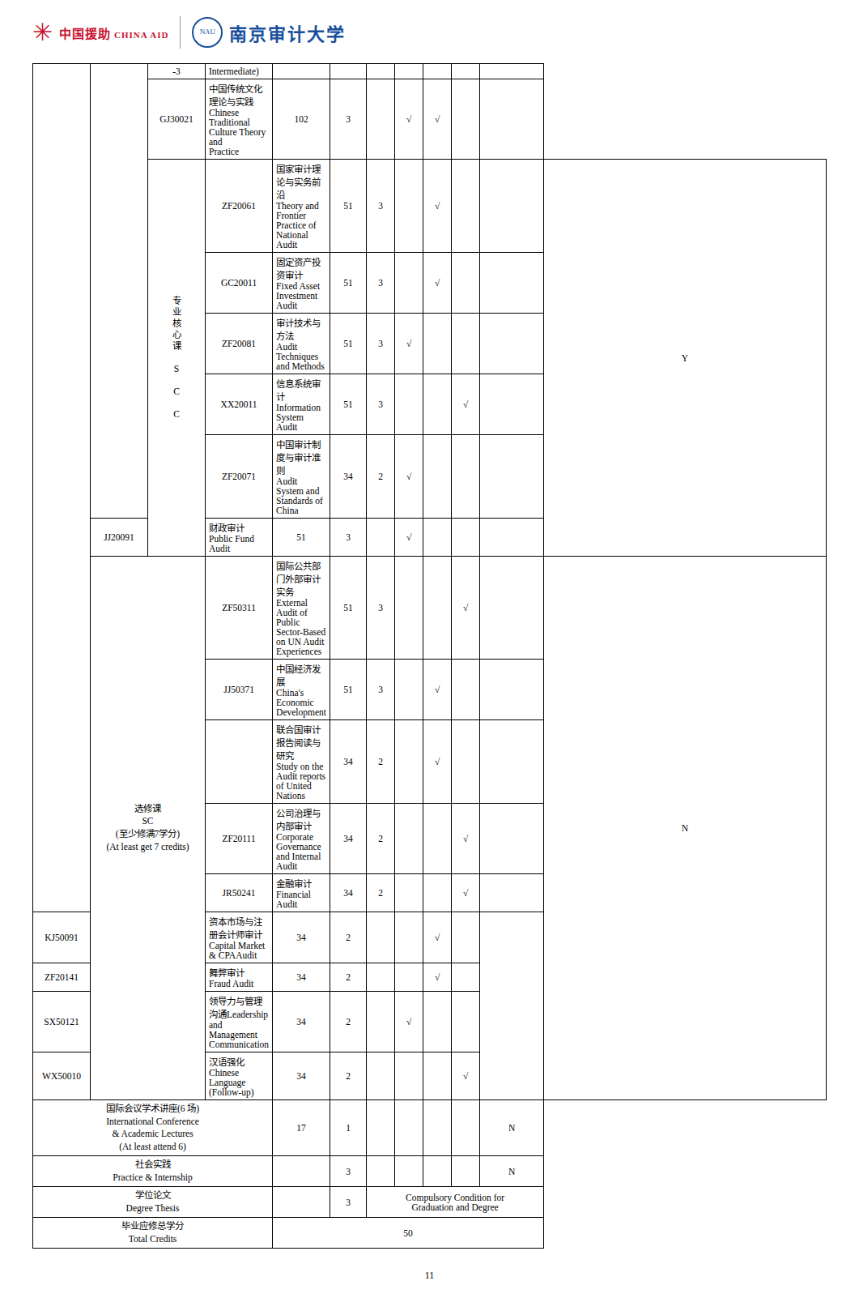✳
中国援助 CHINA AID
NAU
南京审计大学
| | | -3 | Intermediate) | | | | | | | |
| GJ30021 | 中国传统文化理论与实践 Chinese Traditional Culture Theory and Practice | 102 | 3 | | √ | √ | | |
| 专业核心课 S C C | ZF20061 | 国家审计理论与实务前沿 Theory and Frontier Practice of National Audit | 51 | 3 | | √ | | | Y |
| GC20011 | 固定资产投资审计 Fixed Asset Investment Audit | 51 | 3 | | √ | | |
| ZF20081 | 审计技术与方法 Audit Techniques and Methods | 51 | 3 | √ | | | |
| XX20011 | 信息系统审计 Information System Audit | 51 | 3 | | | √ | |
| ZF20071 | 中国审计制度与审计准则 Audit System and Standards of China | 34 | 2 | √ | | | |
| JJ20091 | 财政审计 Public Fund Audit | 51 | 3 | | √ | | |
| 选修课 SC (至少修满7学分) (At least get 7 credits) | ZF50311 | 国际公共部门外部审计实务 External Audit of Public Sector-Based on UN Audit Experiences | 51 | 3 | | | √ | | N |
| JJ50371 | 中国经济发展 China's Economic Development | 51 | 3 | | √ | | |
| | 联合国审计报告阅读与研究 Study on the Audit reports of United Nations | 34 | 2 | | √ | | |
| ZF20111 | 公司治理与内部审计 Corporate Governance and Internal Audit | 34 | 2 | | | √ | |
| JR50241 | 金融审计 Financial Audit | 34 | 2 | | | √ | |
| KJ50091 | 资本市场与注册会计师审计 Capital Market & CPAAudit | 34 | 2 | | | √ | |
| ZF20141 | 舞弊审计 Fraud Audit | 34 | 2 | | | √ | |
| SX50121 | 领导力与管理沟通Leadership and Management Communication | 34 | 2 | | √ | | |
| WX50010 | 汉语强化 Chinese Language (Follow-up) | 34 | 2 | | | | √ |
| 国际会议学术讲座(6 场) International Conference & Academic Lectures (At least attend 6) | 17 | 1 | | | | | N |
| 社会实践 Practice & Internship | | 3 | | | | | N |
| 学位论文 Degree Thesis | | 3 | Compulsory Condition for Graduation and Degree |
| 毕业应修总学分 Total Credits | 50 |
11